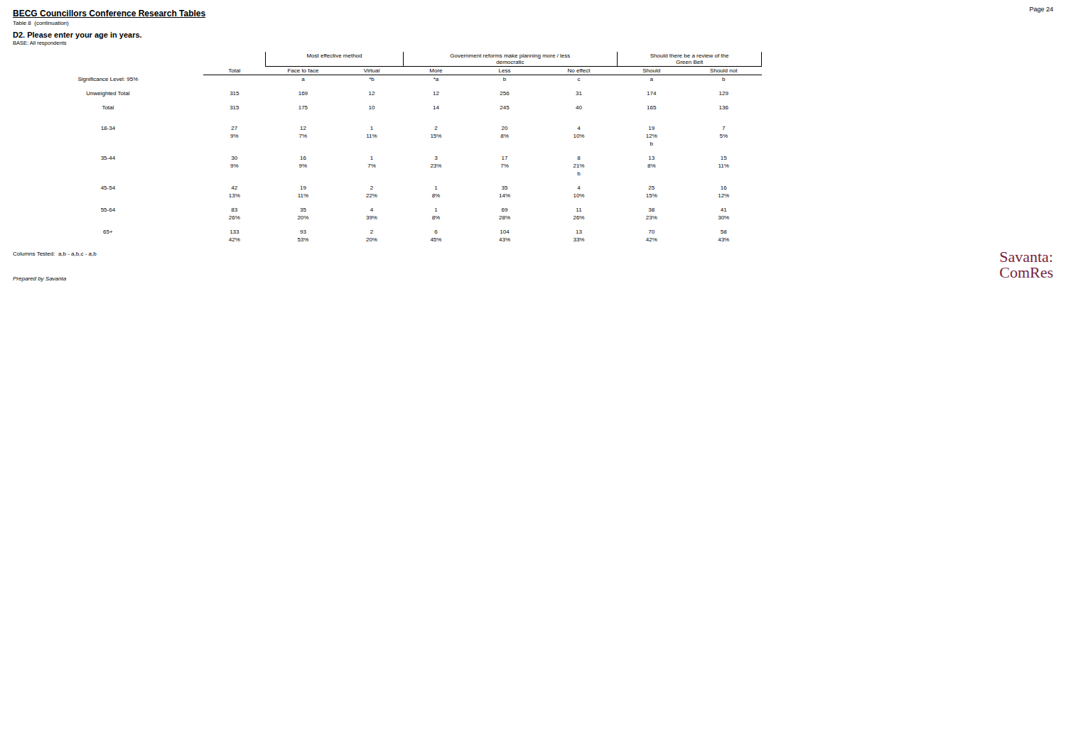Page 24
BECG Councillors Conference Research Tables
Table 8 (continuation)
D2. Please enter your age in years.
BASE: All respondents
| | | Most effective method | Government reforms make planning more / less democratic | Should there be a review of the Green Belt |
| | Total | Face to face | Virtual | More | Less | No effect | Should | Should not |
| Significance Level: 95% | | a | *b | *a | b | c | a | b |
| Unweighted Total | 315 | 169 | 12 | 12 | 256 | 31 | 174 | 129 |
| Total | 315 | 175 | 10 | 14 | 245 | 40 | 165 | 136 |
| 18-34 | 27 | 12 | 1 | 2 | 20 | 4 | 19 | 7 |
| | 9% | 7% | 11% | 15% | 8% | 10% | 12% | 5% |
| | | | | | | | b | |
| 35-44 | 30 | 16 | 1 | 3 | 17 | 8 | 13 | 15 |
| | 9% | 9% | 7% | 23% | 7% | 21% | 8% | 11% |
| | | | | | | b | | |
| 45-54 | 42 | 19 | 2 | 1 | 35 | 4 | 25 | 16 |
| | 13% | 11% | 22% | 8% | 14% | 10% | 15% | 12% |
| 55-64 | 83 | 35 | 4 | 1 | 69 | 11 | 38 | 41 |
| | 26% | 20% | 39% | 8% | 28% | 26% | 23% | 30% |
| 65+ | 133 | 93 | 2 | 6 | 104 | 13 | 70 | 58 |
| | 42% | 53% | 20% | 45% | 43% | 33% | 42% | 43% |
Columns Tested: a,b - a,b,c - a,b
Prepared by Savanta
Savanta:
ComRes